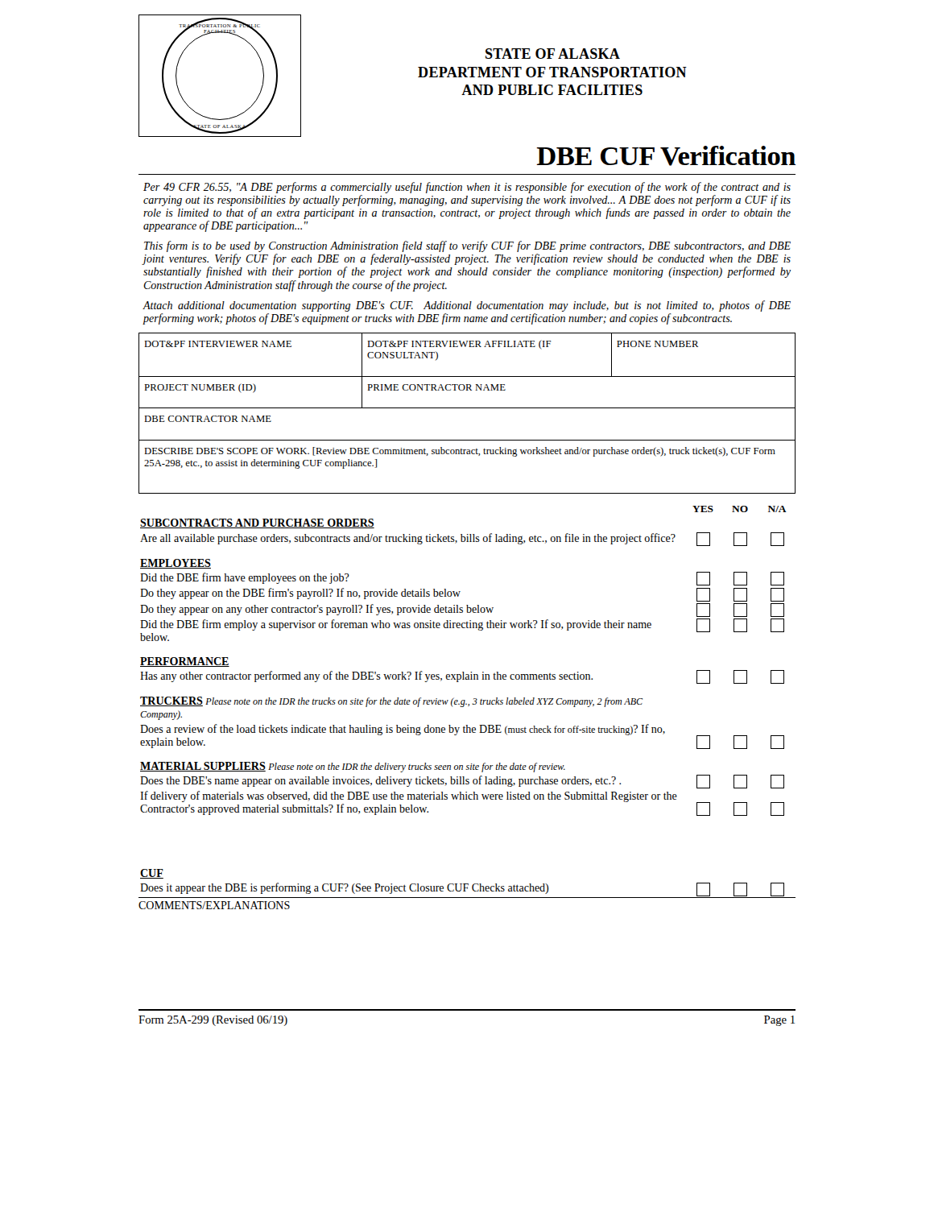TRANSPORTATION & PUBLIC FACILITIES
STATE OF ALASKA
STATE OF ALASKA
DEPARTMENT OF TRANSPORTATION
AND PUBLIC FACILITIES
DBE CUF Verification
Per 49 CFR 26.55, "A DBE performs a commercially useful function when it is responsible for execution of the work of the contract and is carrying out its responsibilities by actually performing, managing, and supervising the work involved... A DBE does not perform a CUF if its role is limited to that of an extra participant in a transaction, contract, or project through which funds are passed in order to obtain the appearance of DBE participation..."
This form is to be used by Construction Administration field staff to verify CUF for DBE prime contractors, DBE subcontractors, and DBE joint ventures. Verify CUF for each DBE on a federally-assisted project. The verification review should be conducted when the DBE is substantially finished with their portion of the project work and should consider the compliance monitoring (inspection) performed by Construction Administration staff through the course of the project.
Attach additional documentation supporting DBE's CUF. Additional documentation may include, but is not limited to, photos of DBE performing work; photos of DBE's equipment or trucks with DBE firm name and certification number; and copies of subcontracts.
| DOT&PF INTERVIEWER NAME | DOT&PF INTERVIEWER AFFILIATE (IF CONSULTANT) | PHONE NUMBER |
| PROJECT NUMBER (ID) | PRIME CONTRACTOR NAME |
| DBE CONTRACTOR NAME |
DESCRIBE DBE'S SCOPE OF WORK. [Review DBE Commitment, subcontract, trucking worksheet and/or purchase order(s), truck ticket(s), CUF Form 25A-298, etc., to assist in determining CUF compliance.]
| | YES | NO | N/A |
| --- | --- | --- | --- |
| SUBCONTRACTS AND PURCHASE ORDERS | | | |
| Are all available purchase orders, subcontracts and/or trucking tickets, bills of lading, etc., on file in the project office? | | | |
| EMPLOYEES | | | |
| Did the DBE firm have employees on the job? | | | |
| Do they appear on the DBE firm's payroll? If no, provide details below | | | |
| Do they appear on any other contractor's payroll? If yes, provide details below | | | |
| Did the DBE firm employ a supervisor or foreman who was onsite directing their work? If so, provide their name below. | | | |
| PERFORMANCE | | | |
| Has any other contractor performed any of the DBE's work? If yes, explain in the comments section. | | | |
| TRUCKERS Please note on the IDR the trucks on site for the date of review (e.g., 3 trucks labeled XYZ Company, 2 from ABC Company). | | | |
| Does a review of the load tickets indicate that hauling is being done by the DBE (must check for off-site trucking) ? If no, explain below. | | | |
| MATERIAL SUPPLIERS Please note on the IDR the delivery trucks seen on site for the date of review. | | | |
| Does the DBE's name appear on available invoices, delivery tickets, bills of lading, purchase orders, etc.? . | | | |
| If delivery of materials was observed, did the DBE use the materials which were listed on the Submittal Register or the Contractor's approved material submittals? If no, explain below. | | | |
| CUF | | | |
| Does it appear the DBE is performing a CUF? (See Project Closure CUF Checks attached) | | | |
COMMENTS/EXPLANATIONS
Form 25A-299 (Revised 06/19)
Page 1